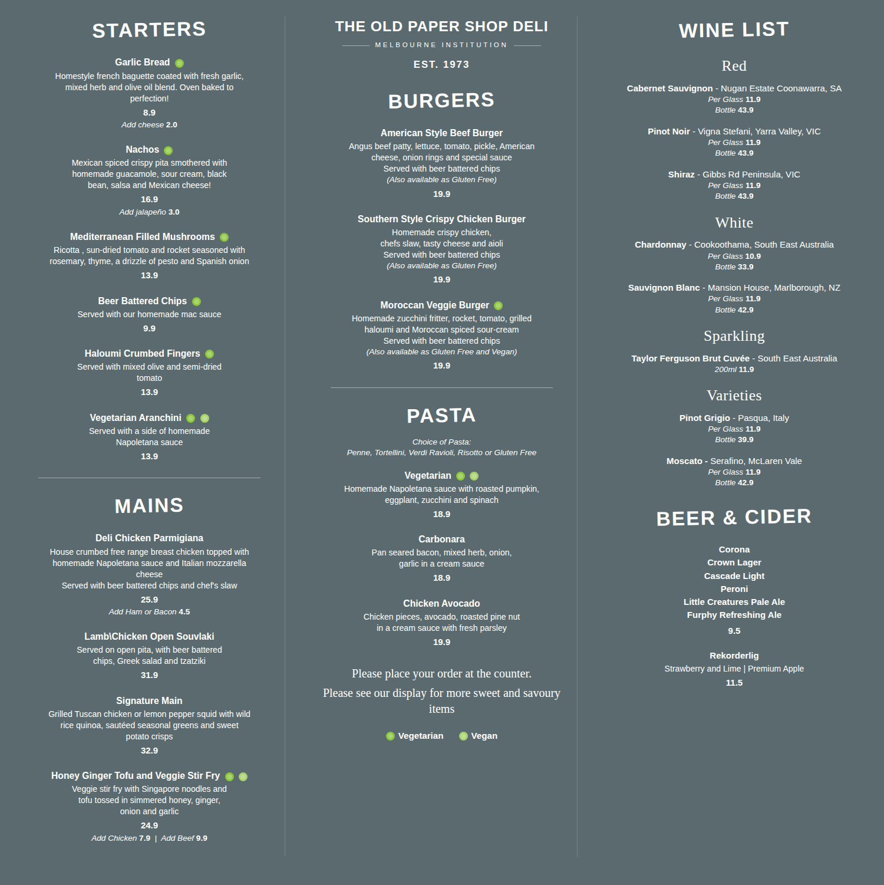Starters
Garlic Bread Homestyle french baguette coated with fresh garlic, mixed herb and olive oil blend. Oven baked to perfection! 8.9 Add cheese 2.0
Nachos Mexican spiced crispy pita smothered with homemade guacamole, sour cream, black bean, salsa and Mexican cheese! 16.9 Add jalapeño 3.0
Mediterranean Filled Mushrooms Ricotta , sun-dried tomato and rocket seasoned with rosemary, thyme, a drizzle of pesto and Spanish onion 13.9
Beer Battered Chips Served with our homemade mac sauce 9.9
Haloumi Crumbed Fingers Served with mixed olive and semi-dried tomato 13.9
Vegetarian Aranchini Served with a side of homemade Napoletana sauce 13.9
Mains
Deli Chicken Parmigiana House crumbed free range breast chicken topped with homemade Napoletana sauce and Italian mozzarella cheese
Served with beer battered chips and chef's slaw 25.9 Add Ham or Bacon 4.5
Lamb\Chicken Open Souvlaki Served on open pita, with beer battered chips, Greek salad and tzatziki 31.9
Signature Main Grilled Tuscan chicken or lemon pepper squid with wild rice quinoa, sautéed seasonal greens and sweet potato crisps 32.9
Honey Ginger Tofu and Veggie Stir Fry Veggie stir fry with Singapore noodles and tofu tossed in simmered honey, ginger, onion and garlic 24.9 Add Chicken 7.9 | Add Beef 9.9
The Old Paper Shop Deli
Melbourne Institution
EST. 1973
Burgers
American Style Beef Burger Angus beef patty, lettuce, tomato, pickle, American cheese, onion rings and special sauce
Served with beer battered chips (Also available as Gluten Free) 19.9
Southern Style Crispy Chicken Burger Homemade crispy chicken,
chefs slaw, tasty cheese and aioli
Served with beer battered chips (Also available as Gluten Free) 19.9
Moroccan Veggie Burger Homemade zucchini fritter, rocket, tomato, grilled haloumi and Moroccan spiced sour-cream
Served with beer battered chips (Also available as Gluten Free and Vegan) 19.9
Pasta
Choice of Pasta:
Penne, Tortellini, Verdi Ravioli, Risotto or Gluten Free
Vegetarian Homemade Napoletana sauce with roasted pumpkin, eggplant, zucchini and spinach 18.9
Carbonara Pan seared bacon, mixed herb, onion, garlic in a cream sauce 18.9
Chicken Avocado Chicken pieces, avocado, roasted pine nut in a cream sauce with fresh parsley 19.9
Please place your order at the counter.
Please see our display for more sweet and savoury items
Vegetarian Vegan
Wine List
Red
Cabernet Sauvignon - Nugan Estate Coonawarra, SA Per Glass 11.9 Bottle 43.9
Pinot Noir - Vigna Stefani, Yarra Valley, VIC Per Glass 11.9 Bottle 43.9
Shiraz - Gibbs Rd Peninsula, VIC Per Glass 11.9 Bottle 43.9
White
Chardonnay - Cookoothama, South East Australia Per Glass 10.9 Bottle 33.9
Sauvignon Blanc - Mansion House, Marlborough, NZ Per Glass 11.9 Bottle 42.9
Sparkling
Taylor Ferguson Brut Cuvée - South East Australia 200ml 11.9
Varieties
Pinot Grigio - Pasqua, Italy Per Glass 11.9 Bottle 39.9
Moscato - Serafino, McLaren Vale Per Glass 11.9 Bottle 42.9
Beer & Cider
Corona
Crown Lager
Cascade Light
Peroni
Little Creatures Pale Ale
Furphy Refreshing Ale
9.5
Rekorderlig Strawberry and Lime | Premium Apple 11.5